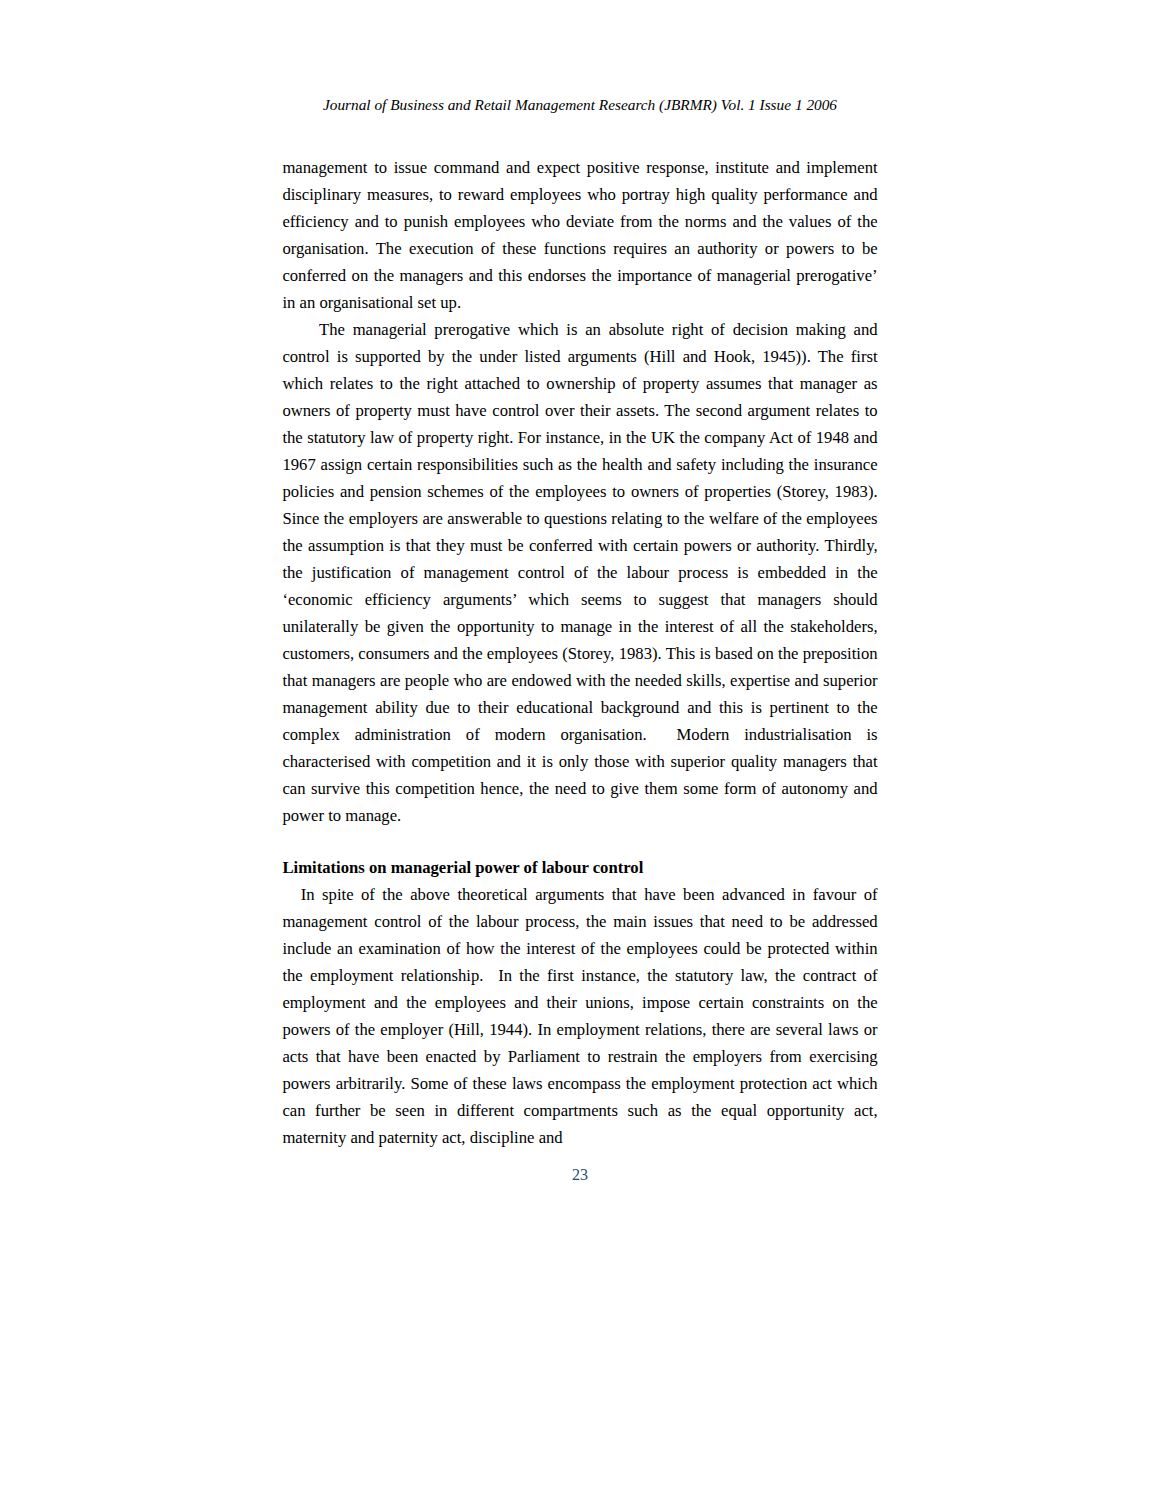Journal of Business and Retail Management Research (JBRMR) Vol. 1 Issue 1 2006
management to issue command and expect positive response, institute and implement disciplinary measures, to reward employees who portray high quality performance and efficiency and to punish employees who deviate from the norms and the values of the organisation. The execution of these functions requires an authority or powers to be conferred on the managers and this endorses the importance of managerial prerogative’ in an organisational set up.
The managerial prerogative which is an absolute right of decision making and control is supported by the under listed arguments (Hill and Hook, 1945)). The first which relates to the right attached to ownership of property assumes that manager as owners of property must have control over their assets. The second argument relates to the statutory law of property right. For instance, in the UK the company Act of 1948 and 1967 assign certain responsibilities such as the health and safety including the insurance policies and pension schemes of the employees to owners of properties (Storey, 1983). Since the employers are answerable to questions relating to the welfare of the employees the assumption is that they must be conferred with certain powers or authority. Thirdly, the justification of management control of the labour process is embedded in the ‘economic efficiency arguments’ which seems to suggest that managers should unilaterally be given the opportunity to manage in the interest of all the stakeholders, customers, consumers and the employees (Storey, 1983). This is based on the preposition that managers are people who are endowed with the needed skills, expertise and superior management ability due to their educational background and this is pertinent to the complex administration of modern organisation. Modern industrialisation is characterised with competition and it is only those with superior quality managers that can survive this competition hence, the need to give them some form of autonomy and power to manage.
Limitations on managerial power of labour control
In spite of the above theoretical arguments that have been advanced in favour of management control of the labour process, the main issues that need to be addressed include an examination of how the interest of the employees could be protected within the employment relationship. In the first instance, the statutory law, the contract of employment and the employees and their unions, impose certain constraints on the powers of the employer (Hill, 1944). In employment relations, there are several laws or acts that have been enacted by Parliament to restrain the employers from exercising powers arbitrarily. Some of these laws encompass the employment protection act which can further be seen in different compartments such as the equal opportunity act, maternity and paternity act, discipline and
23